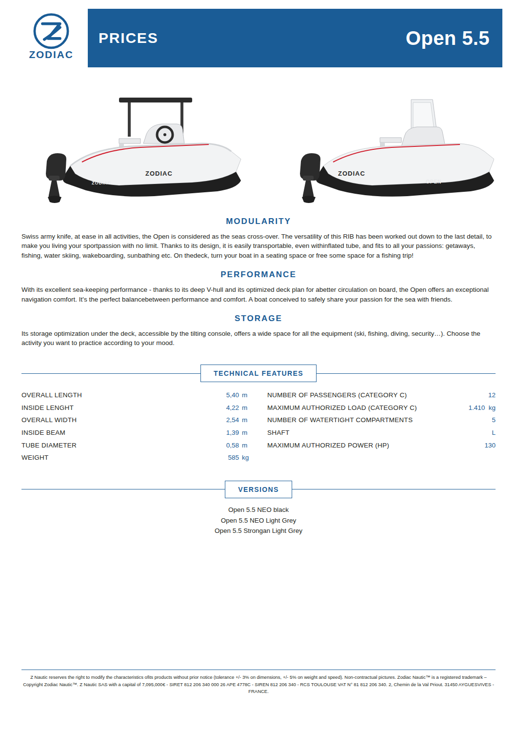ZODIAC
Prices
Open 5.5
ZODIAC ZODIAC
ZODIAC OPEN
Modularity
Swiss army knife, at ease in all activities, the Open is considered as the seas cross-over. The versatility of this RIB has been worked out down to the last detail, to make you living your sportpassion with no limit. Thanks to its design, it is easily transportable, even withinflated tube, and fits to all your passions: getaways, fishing, water skiing, wakeboarding, sunbathing etc. On thedeck, turn your boat in a seating space or free some space for a fishing trip!
Performance
With its excellent sea-keeping performance - thanks to its deep V-hull and its optimized deck plan for abetter circulation on board, the Open offers an exceptional navigation comfort. It's the perfect balancebetween performance and comfort. A boat conceived to safely share your passion for the sea with friends.
Storage
Its storage optimization under the deck, accessible by the tilting console, offers a wide space for all the equipment (ski, fishing, diving, security…). Choose the activity you want to practice according to your mood.
Technical features
| Overall length | 5,40 | m |
| Inside lenght | 4,22 | m |
| Overall width | 2,54 | m |
| Inside beam | 1,39 | m |
| Tube diameter | 0,58 | m |
| Weight | 585 | kg |
| Number of passengers (category C) | 12 |
| Maximum authorized load (category C) | 1.410 kg |
| Number of watertight compartments | 5 |
| Shaft | L |
| Maximum authorized power (HP) | 130 |
Versions
Open 5.5 NEO black
Open 5.5 NEO Light Grey
Open 5.5 Strongan Light Grey
Z Nautic reserves the right to modify the characteristics ofits products without prior notice (tolerance +/- 3% on dimensions, +/- 5% on weight and speed). Non-contractual pictures. Zodiac Nautic™ is a registered trademark – Copyright Zodiac Nautic™. Z Nautic SAS with a capital of 7,095,000€ - SIRET 812 206 340 000 26 APE 4778C - SIREN 812 206 340 - RCS TOULOUSE VAT N° 81 812 206 340. 2, Chemin de la Val Priout. 31450 AYGUESVIVES - FRANCE.